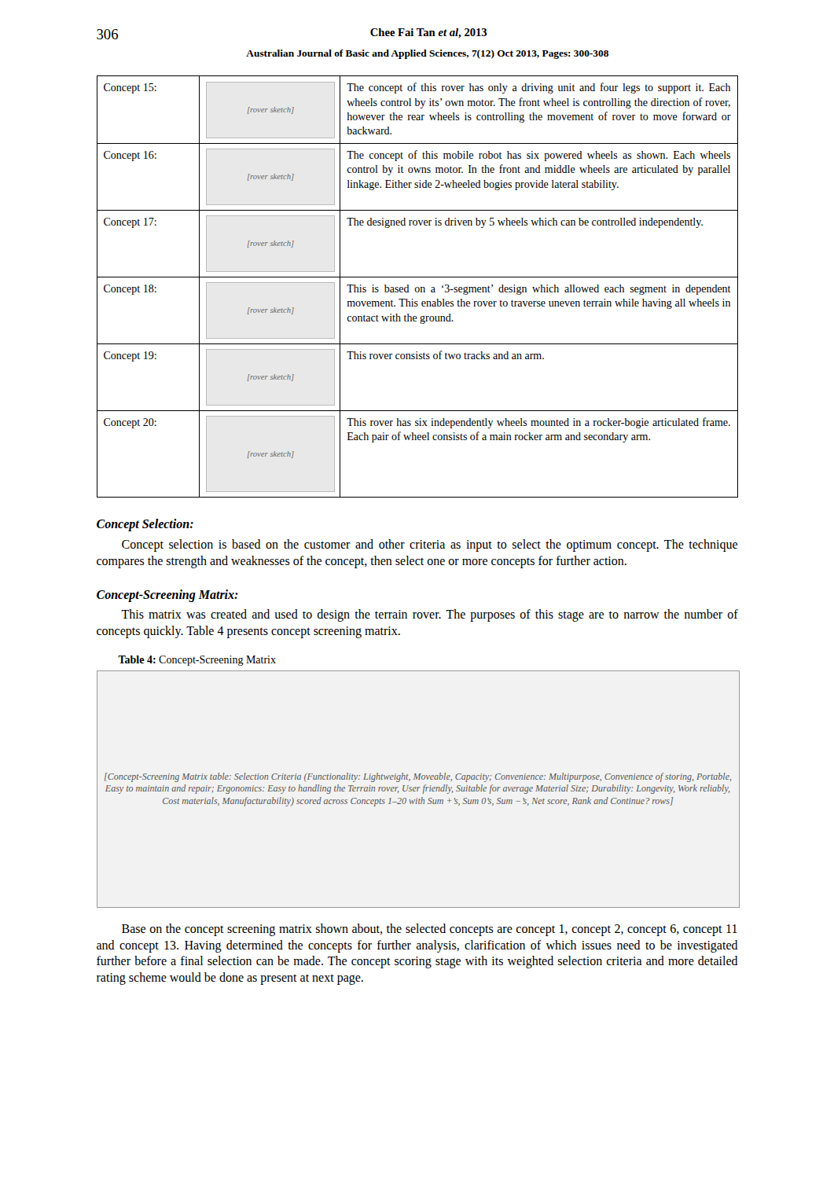306
Chee Fai Tan et al, 2013
Australian Journal of Basic and Applied Sciences, 7(12) Oct 2013, Pages: 300-308
| Concept 15: | [rover sketch] | The concept of this rover has only a driving unit and four legs to support it. Each wheels control by its’ own motor. The front wheel is controlling the direction of rover, however the rear wheels is controlling the movement of rover to move forward or backward. |
| Concept 16: | [rover sketch] | The concept of this mobile robot has six powered wheels as shown. Each wheels control by it owns motor. In the front and middle wheels are articulated by parallel linkage. Either side 2-wheeled bogies provide lateral stability. |
| Concept 17: | [rover sketch] | The designed rover is driven by 5 wheels which can be controlled independently. |
| Concept 18: | [rover sketch] | This is based on a ‘3-segment’ design which allowed each segment in dependent movement. This enables the rover to traverse uneven terrain while having all wheels in contact with the ground. |
| Concept 19: | [rover sketch] | This rover consists of two tracks and an arm. |
| Concept 20: | [rover sketch] | This rover has six independently wheels mounted in a rocker-bogie articulated frame. Each pair of wheel consists of a main rocker arm and secondary arm. |
Concept Selection:
Concept selection is based on the customer and other criteria as input to select the optimum concept. The technique compares the strength and weaknesses of the concept, then select one or more concepts for further action.
Concept-Screening Matrix:
This matrix was created and used to design the terrain rover. The purposes of this stage are to narrow the number of concepts quickly. Table 4 presents concept screening matrix.
Table 4: Concept-Screening Matrix
[Concept-Screening Matrix table: Selection Criteria (Functionality: Lightweight, Moveable, Capacity; Convenience: Multipurpose, Convenience of storing, Portable, Easy to maintain and repair; Ergonomics: Easy to handling the Terrain rover, User friendly, Suitable for average Material Size; Durability: Longevity, Work reliably, Cost materials, Manufacturability) scored across Concepts 1–20 with Sum +’s, Sum 0’s, Sum −’s, Net score, Rank and Continue? rows]
Base on the concept screening matrix shown about, the selected concepts are concept 1, concept 2, concept 6, concept 11 and concept 13. Having determined the concepts for further analysis, clarification of which issues need to be investigated further before a final selection can be made. The concept scoring stage with its weighted selection criteria and more detailed rating scheme would be done as present at next page.